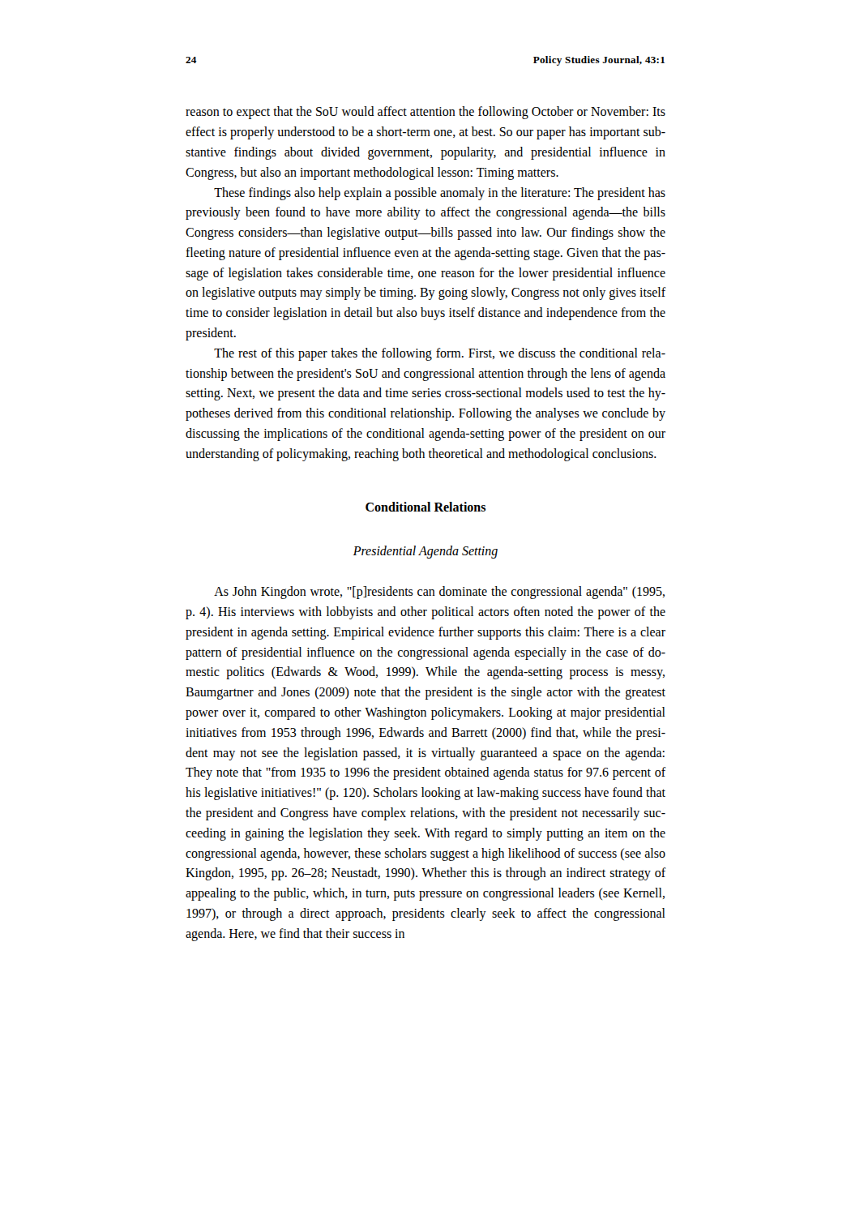24 Policy Studies Journal, 43:1
reason to expect that the SoU would affect attention the following October or November: Its effect is properly understood to be a short-term one, at best. So our paper has important substantive findings about divided government, popularity, and presidential influence in Congress, but also an important methodological lesson: Timing matters.
These findings also help explain a possible anomaly in the literature: The president has previously been found to have more ability to affect the congressional agenda—the bills Congress considers—than legislative output—bills passed into law. Our findings show the fleeting nature of presidential influence even at the agenda-setting stage. Given that the passage of legislation takes considerable time, one reason for the lower presidential influence on legislative outputs may simply be timing. By going slowly, Congress not only gives itself time to consider legislation in detail but also buys itself distance and independence from the president.
The rest of this paper takes the following form. First, we discuss the conditional relationship between the president's SoU and congressional attention through the lens of agenda setting. Next, we present the data and time series cross-sectional models used to test the hypotheses derived from this conditional relationship. Following the analyses we conclude by discussing the implications of the conditional agenda-setting power of the president on our understanding of policymaking, reaching both theoretical and methodological conclusions.
Conditional Relations
Presidential Agenda Setting
As John Kingdon wrote, "[p]residents can dominate the congressional agenda" (1995, p. 4). His interviews with lobbyists and other political actors often noted the power of the president in agenda setting. Empirical evidence further supports this claim: There is a clear pattern of presidential influence on the congressional agenda especially in the case of domestic politics (Edwards & Wood, 1999). While the agenda-setting process is messy, Baumgartner and Jones (2009) note that the president is the single actor with the greatest power over it, compared to other Washington policymakers. Looking at major presidential initiatives from 1953 through 1996, Edwards and Barrett (2000) find that, while the president may not see the legislation passed, it is virtually guaranteed a space on the agenda: They note that "from 1935 to 1996 the president obtained agenda status for 97.6 percent of his legislative initiatives!" (p. 120). Scholars looking at law-making success have found that the president and Congress have complex relations, with the president not necessarily succeeding in gaining the legislation they seek. With regard to simply putting an item on the congressional agenda, however, these scholars suggest a high likelihood of success (see also Kingdon, 1995, pp. 26–28; Neustadt, 1990). Whether this is through an indirect strategy of appealing to the public, which, in turn, puts pressure on congressional leaders (see Kernell, 1997), or through a direct approach, presidents clearly seek to affect the congressional agenda. Here, we find that their success in